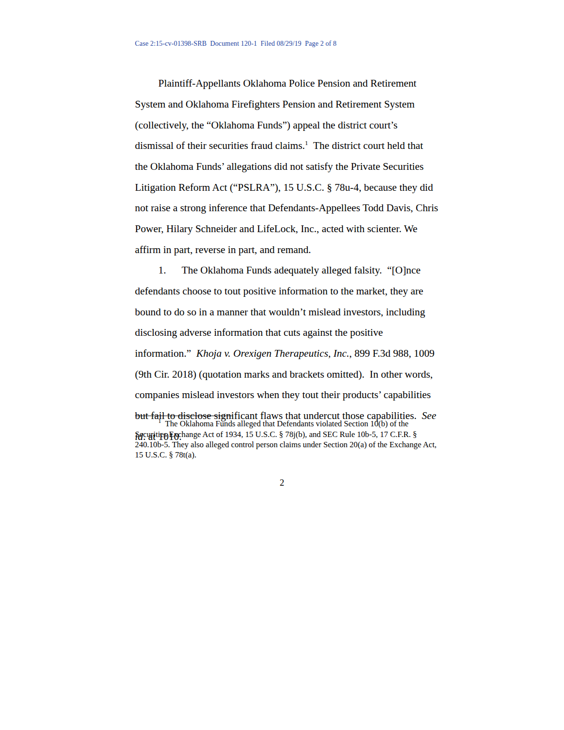Case 2:15-cv-01398-SRB Document 120-1 Filed 08/29/19 Page 2 of 8
Plaintiff-Appellants Oklahoma Police Pension and Retirement System and Oklahoma Firefighters Pension and Retirement System (collectively, the “Oklahoma Funds”) appeal the district court’s dismissal of their securities fraud claims.1 The district court held that the Oklahoma Funds’ allegations did not satisfy the Private Securities Litigation Reform Act (“PSLRA”), 15 U.S.C. § 78u-4, because they did not raise a strong inference that Defendants-Appellees Todd Davis, Chris Power, Hilary Schneider and LifeLock, Inc., acted with scienter. We affirm in part, reverse in part, and remand.
1. The Oklahoma Funds adequately alleged falsity. “[O]nce defendants choose to tout positive information to the market, they are bound to do so in a manner that wouldn’t mislead investors, including disclosing adverse information that cuts against the positive information.” Khoja v. Orexigen Therapeutics, Inc., 899 F.3d 988, 1009 (9th Cir. 2018) (quotation marks and brackets omitted). In other words, companies mislead investors when they tout their products’ capabilities but fail to disclose significant flaws that undercut those capabilities. See id. at 1010.
1 The Oklahoma Funds alleged that Defendants violated Section 10(b) of the Securities Exchange Act of 1934, 15 U.S.C. § 78j(b), and SEC Rule 10b-5, 17 C.F.R. § 240.10b-5. They also alleged control person claims under Section 20(a) of the Exchange Act, 15 U.S.C. § 78t(a).
2